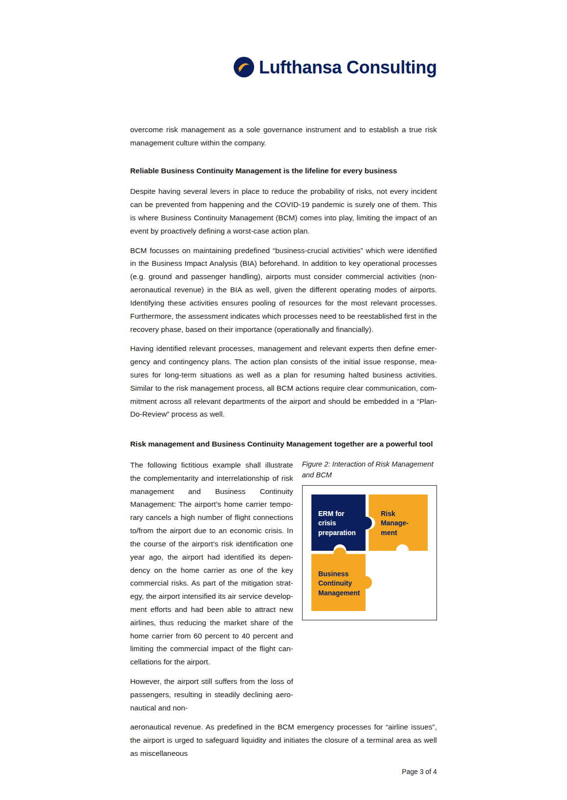Lufthansa Consulting
overcome risk management as a sole governance instrument and to establish a true risk management culture within the company.
Reliable Business Continuity Management is the lifeline for every business
Despite having several levers in place to reduce the probability of risks, not every incident can be prevented from happening and the COVID-19 pandemic is surely one of them. This is where Business Continuity Management (BCM) comes into play, limiting the impact of an event by proactively defining a worst-case action plan.
BCM focusses on maintaining predefined “business-crucial activities” which were identified in the Business Impact Analysis (BIA) beforehand. In addition to key operational processes (e.g. ground and passenger handling), airports must consider commercial activities (non-aeronautical revenue) in the BIA as well, given the different operating modes of airports. Identifying these activities ensures pooling of resources for the most relevant processes. Furthermore, the assessment indicates which processes need to be reestablished first in the recovery phase, based on their importance (operationally and financially).
Having identified relevant processes, management and relevant experts then define emergency and contingency plans. The action plan consists of the initial issue response, measures for long-term situations as well as a plan for resuming halted business activities. Similar to the risk management process, all BCM actions require clear communication, commitment across all relevant departments of the airport and should be embedded in a “Plan-Do-Review” process as well.
Risk management and Business Continuity Management together are a powerful tool
The following fictitious example shall illustrate the complementarity and interrelationship of risk management and Business Continuity Management: The airport’s home carrier temporary cancels a high number of flight connections to/from the airport due to an economic crisis. In the course of the airport’s risk identification one year ago, the airport had identified its dependency on the home carrier as one of the key commercial risks. As part of the mitigation strategy, the airport intensified its air service development efforts and had been able to attract new airlines, thus reducing the market share of the home carrier from 60 percent to 40 percent and limiting the commercial impact of the flight cancellations for the airport.
However, the airport still suffers from the loss of passengers, resulting in steadily declining aeronautical and non-
Figure 2: Interaction of Risk Management and BCM
ERM for crisis preparation Risk Manage- ment Business Continuity Management
aeronautical revenue. As predefined in the BCM emergency processes for “airline issues”, the airport is urged to safeguard liquidity and initiates the closure of a terminal area as well as miscellaneous
Page 3 of 4